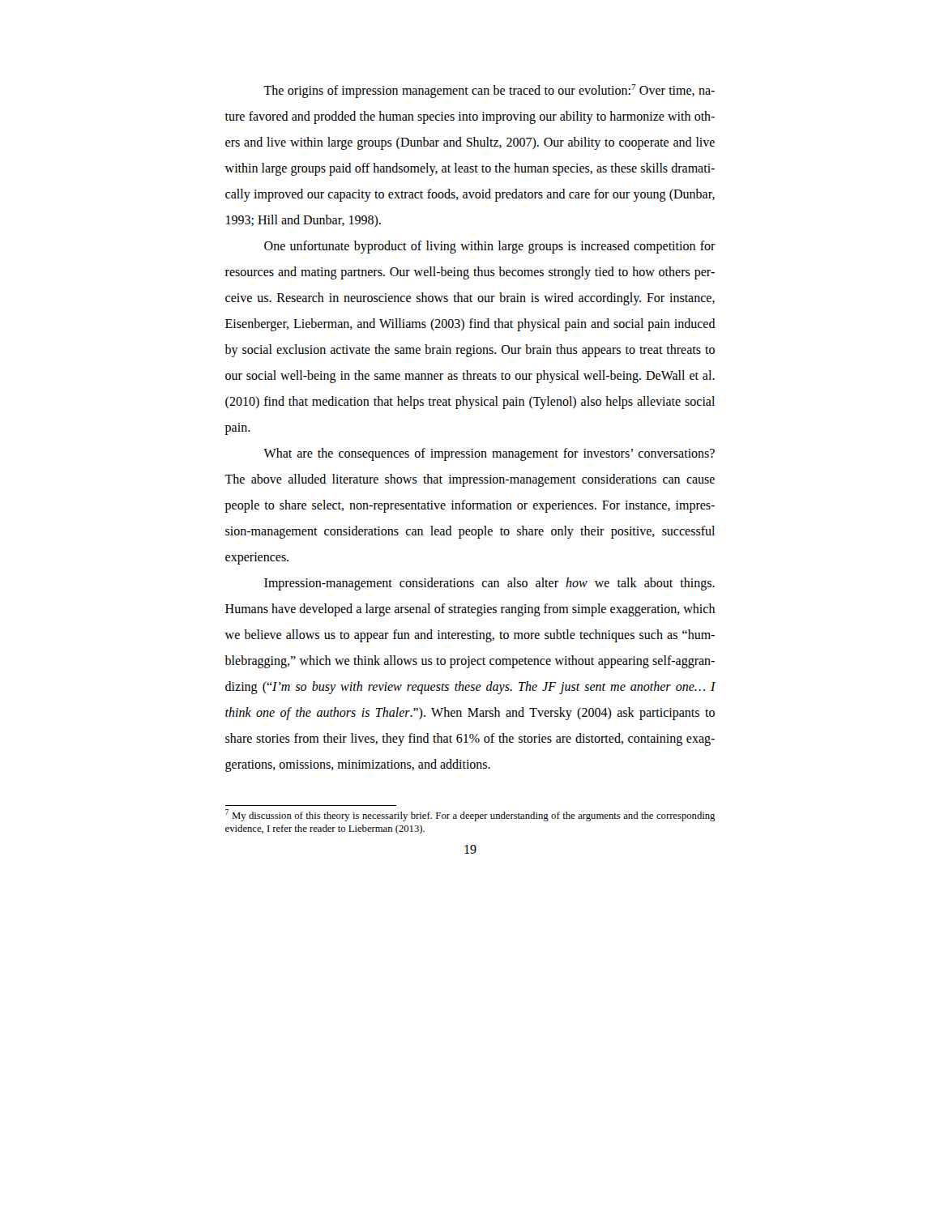The origins of impression management can be traced to our evolution:7 Over time, nature favored and prodded the human species into improving our ability to harmonize with others and live within large groups (Dunbar and Shultz, 2007). Our ability to cooperate and live within large groups paid off handsomely, at least to the human species, as these skills dramatically improved our capacity to extract foods, avoid predators and care for our young (Dunbar, 1993; Hill and Dunbar, 1998).
One unfortunate byproduct of living within large groups is increased competition for resources and mating partners. Our well-being thus becomes strongly tied to how others perceive us. Research in neuroscience shows that our brain is wired accordingly. For instance, Eisenberger, Lieberman, and Williams (2003) find that physical pain and social pain induced by social exclusion activate the same brain regions. Our brain thus appears to treat threats to our social well-being in the same manner as threats to our physical well-being. DeWall et al. (2010) find that medication that helps treat physical pain (Tylenol) also helps alleviate social pain.
What are the consequences of impression management for investors’ conversations? The above alluded literature shows that impression-management considerations can cause people to share select, non-representative information or experiences. For instance, impression-management considerations can lead people to share only their positive, successful experiences.
Impression-management considerations can also alter how we talk about things. Humans have developed a large arsenal of strategies ranging from simple exaggeration, which we believe allows us to appear fun and interesting, to more subtle techniques such as “humblebragging,” which we think allows us to project competence without appearing self-aggrandizing (“I’m so busy with review requests these days. The JF just sent me another one… I think one of the authors is Thaler.”). When Marsh and Tversky (2004) ask participants to share stories from their lives, they find that 61% of the stories are distorted, containing exaggerations, omissions, minimizations, and additions.
7 My discussion of this theory is necessarily brief. For a deeper understanding of the arguments and the corresponding evidence, I refer the reader to Lieberman (2013).
19